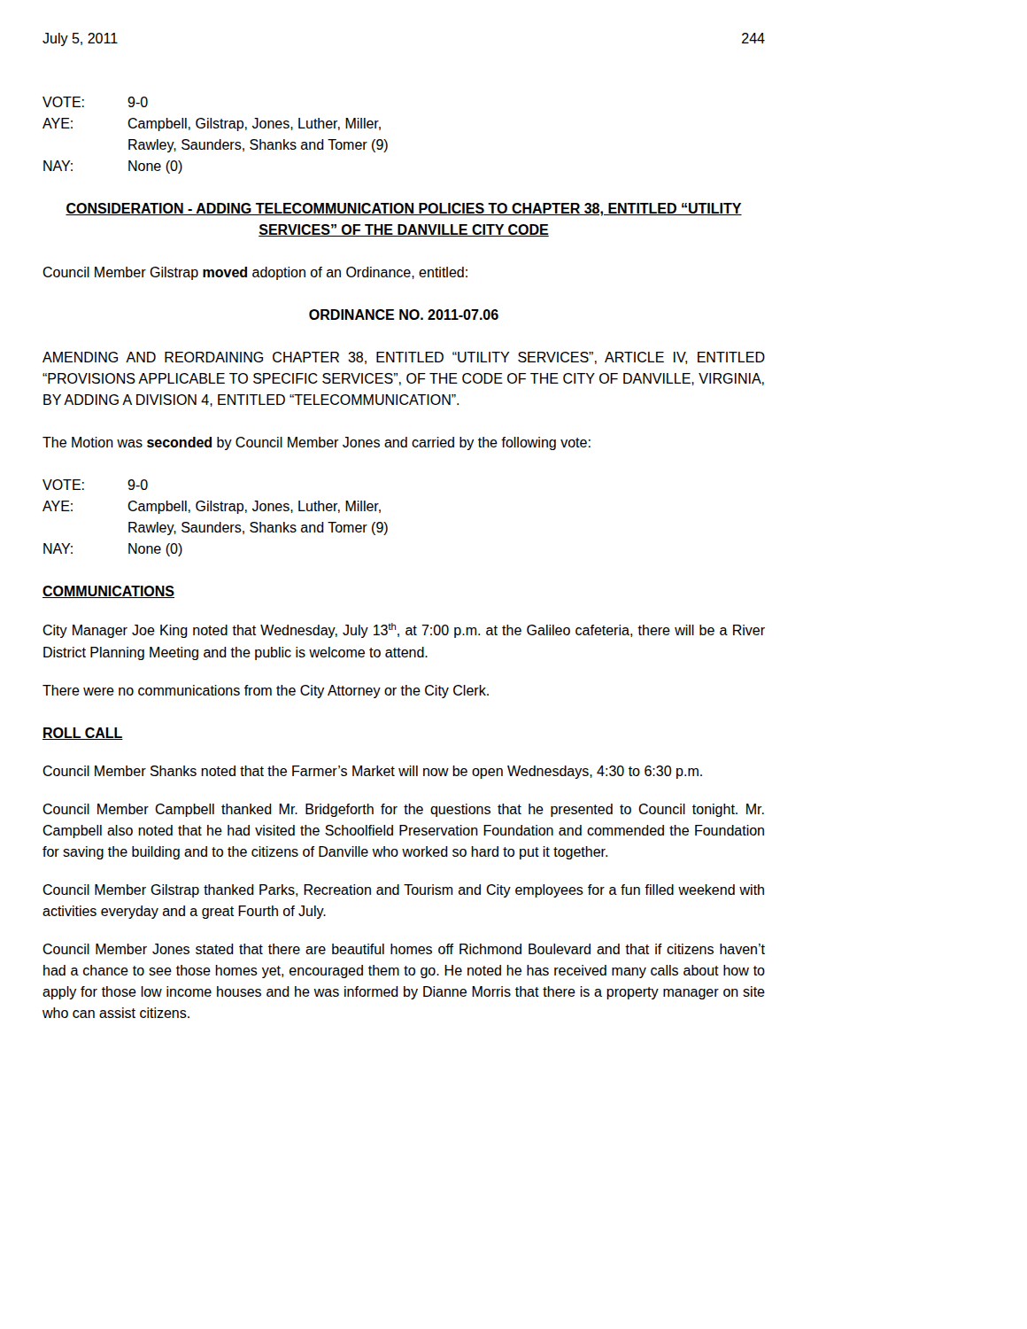July 5, 2011 244
VOTE: 9-0
AYE: Campbell, Gilstrap, Jones, Luther, Miller,
Rawley, Saunders, Shanks and Tomer (9)
NAY: None (0)
Consideration - Adding Telecommunication Policies to Chapter 38, Entitled “Utility Services” of the Danville City Code
Council Member Gilstrap moved adoption of an Ordinance, entitled:
ORDINANCE NO. 2011-07.06
AMENDING AND REORDAINING CHAPTER 38, ENTITLED “UTILITY SERVICES”, ARTICLE IV, ENTITLED “PROVISIONS APPLICABLE TO SPECIFIC SERVICES”, OF THE CODE OF THE CITY OF DANVILLE, VIRGINIA, BY ADDING A DIVISION 4, ENTITLED “TELECOMMUNICATION”.
The Motion was seconded by Council Member Jones and carried by the following vote:
VOTE: 9-0
AYE: Campbell, Gilstrap, Jones, Luther, Miller,
Rawley, Saunders, Shanks and Tomer (9)
NAY: None (0)
Communications
City Manager Joe King noted that Wednesday, July 13th, at 7:00 p.m. at the Galileo cafeteria, there will be a River District Planning Meeting and the public is welcome to attend.
There were no communications from the City Attorney or the City Clerk.
Roll Call
Council Member Shanks noted that the Farmer’s Market will now be open Wednesdays, 4:30 to 6:30 p.m.
Council Member Campbell thanked Mr. Bridgeforth for the questions that he presented to Council tonight. Mr. Campbell also noted that he had visited the Schoolfield Preservation Foundation and commended the Foundation for saving the building and to the citizens of Danville who worked so hard to put it together.
Council Member Gilstrap thanked Parks, Recreation and Tourism and City employees for a fun filled weekend with activities everyday and a great Fourth of July.
Council Member Jones stated that there are beautiful homes off Richmond Boulevard and that if citizens haven’t had a chance to see those homes yet, encouraged them to go. He noted he has received many calls about how to apply for those low income houses and he was informed by Dianne Morris that there is a property manager on site who can assist citizens.